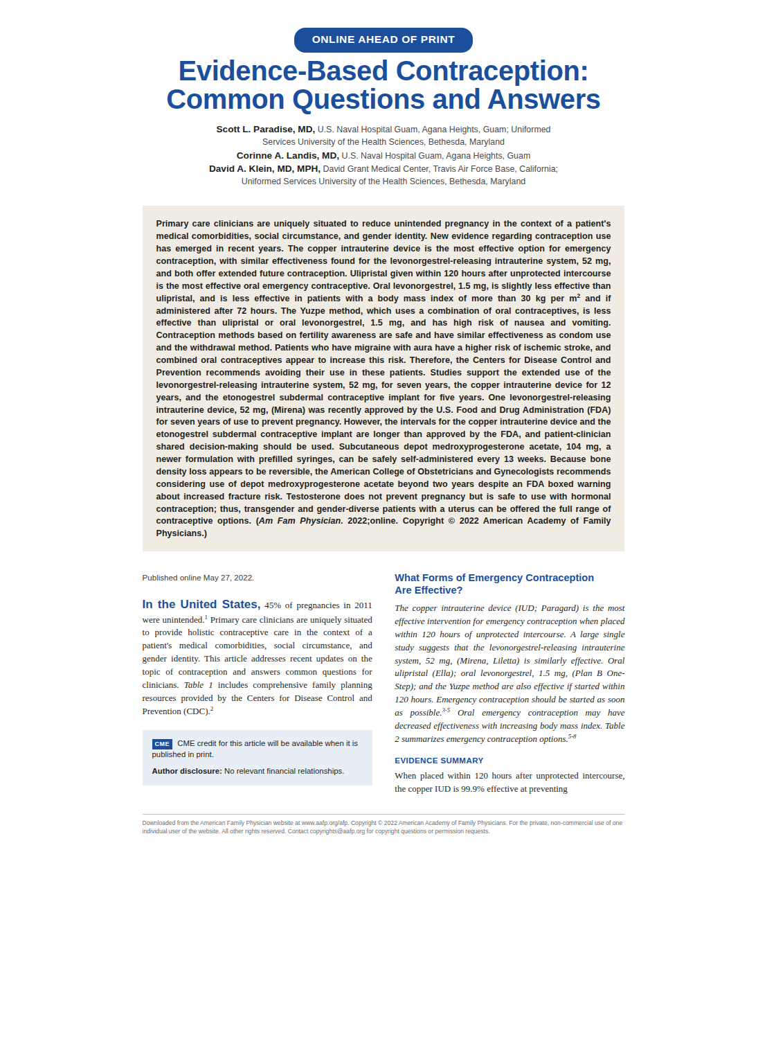ONLINE AHEAD OF PRINT
Evidence-Based Contraception:
Common Questions and Answers
Scott L. Paradise, MD, U.S. Naval Hospital Guam, Agana Heights, Guam; Uniformed
Services University of the Health Sciences, Bethesda, Maryland
Corinne A. Landis, MD, U.S. Naval Hospital Guam, Agana Heights, Guam
David A. Klein, MD, MPH, David Grant Medical Center, Travis Air Force Base, California;
Uniformed Services University of the Health Sciences, Bethesda, Maryland
Primary care clinicians are uniquely situated to reduce unintended pregnancy in the context of a patient's medical comorbidities, social circumstance, and gender identity. New evidence regarding contraception use has emerged in recent years. The copper intrauterine device is the most effective option for emergency contraception, with similar effectiveness found for the levonorgestrel-releasing intrauterine system, 52 mg, and both offer extended future contraception. Ulipristal given within 120 hours after unprotected intercourse is the most effective oral emergency contraceptive. Oral levonorgestrel, 1.5 mg, is slightly less effective than ulipristal, and is less effective in patients with a body mass index of more than 30 kg per m2 and if administered after 72 hours. The Yuzpe method, which uses a combination of oral contraceptives, is less effective than ulipristal or oral levonorgestrel, 1.5 mg, and has high risk of nausea and vomiting. Contraception methods based on fertility awareness are safe and have similar effectiveness as condom use and the withdrawal method. Patients who have migraine with aura have a higher risk of ischemic stroke, and combined oral contraceptives appear to increase this risk. Therefore, the Centers for Disease Control and Prevention recommends avoiding their use in these patients. Studies support the extended use of the levonorgestrel-releasing intrauterine system, 52 mg, for seven years, the copper intrauterine device for 12 years, and the etonogestrel subdermal contraceptive implant for five years. One levonorgestrel-releasing intrauterine device, 52 mg, (Mirena) was recently approved by the U.S. Food and Drug Administration (FDA) for seven years of use to prevent pregnancy. However, the intervals for the copper intrauterine device and the etonogestrel subdermal contraceptive implant are longer than approved by the FDA, and patient-clinician shared decision-making should be used. Subcutaneous depot medroxyprogesterone acetate, 104 mg, a newer formulation with prefilled syringes, can be safely self-administered every 13 weeks. Because bone density loss appears to be reversible, the American College of Obstetricians and Gynecologists recommends considering use of depot medroxyprogesterone acetate beyond two years despite an FDA boxed warning about increased fracture risk. Testosterone does not prevent pregnancy but is safe to use with hormonal contraception; thus, transgender and gender-diverse patients with a uterus can be offered the full range of contraceptive options. (Am Fam Physician. 2022;online. Copyright © 2022 American Academy of Family Physicians.)
Published online May 27, 2022.
In the United States, 45% of pregnancies in 2011 were unintended.1 Primary care clinicians are uniquely situated to provide holistic contraceptive care in the context of a patient's medical comorbidities, social circumstance, and gender identity. This article addresses recent updates on the topic of contraception and answers common questions for clinicians. Table 1 includes comprehensive family planning resources provided by the Centers for Disease Control and Prevention (CDC).2
CME CME credit for this article will be available when it is published in print.
Author disclosure: No relevant financial relationships.
What Forms of Emergency Contraception
Are Effective?
The copper intrauterine device (IUD; Paragard) is the most effective intervention for emergency contraception when placed within 120 hours of unprotected intercourse. A large single study suggests that the levonorgestrel-releasing intrauterine system, 52 mg, (Mirena, Liletta) is similarly effective. Oral ulipristal (Ella); oral levonorgestrel, 1.5 mg, (Plan B One-Step); and the Yuzpe method are also effective if started within 120 hours. Emergency contraception should be started as soon as possible.3-5 Oral emergency contraception may have decreased effectiveness with increasing body mass index. Table 2 summarizes emergency contraception options.5-8
EVIDENCE SUMMARY
When placed within 120 hours after unprotected intercourse, the copper IUD is 99.9% effective at preventing
Downloaded from the American Family Physician website at www.aafp.org/afp. Copyright © 2022 American Academy of Family Physicians. For the private, non-commercial use of one individual user of the website. All other rights reserved. Contact copyrights@aafp.org for copyright questions or permission requests.